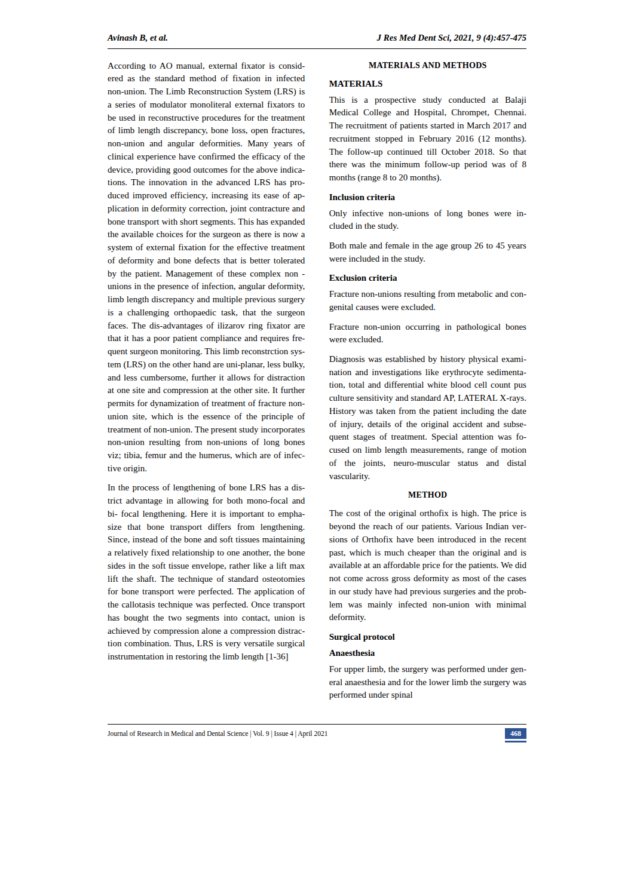Avinash B, et al. J Res Med Dent Sci, 2021, 9 (4):457-475
According to AO manual, external fixator is considered as the standard method of fixation in infected non-union. The Limb Reconstruction System (LRS) is a series of modulator monoliteral external fixators to be used in reconstructive procedures for the treatment of limb length discrepancy, bone loss, open fractures, non-union and angular deformities. Many years of clinical experience have confirmed the efficacy of the device, providing good outcomes for the above indications. The innovation in the advanced LRS has produced improved efficiency, increasing its ease of application in deformity correction, joint contracture and bone transport with short segments. This has expanded the available choices for the surgeon as there is now a system of external fixation for the effective treatment of deformity and bone defects that is better tolerated by the patient. Management of these complex non - unions in the presence of infection, angular deformity, limb length discrepancy and multiple previous surgery is a challenging orthopaedic task, that the surgeon faces. The dis-advantages of ilizarov ring fixator are that it has a poor patient compliance and requires frequent surgeon monitoring. This limb reconstrction system (LRS) on the other hand are uni-planar, less bulky, and less cumbersome, further it allows for distraction at one site and compression at the other site. It further permits for dynamization of treatment of fracture non-union site, which is the essence of the principle of treatment of non-union. The present study incorporates non-union resulting from non-unions of long bones viz; tibia, femur and the humerus, which are of infective origin.
In the process of lengthening of bone LRS has a district advantage in allowing for both mono-focal and bi- focal lengthening. Here it is important to emphasize that bone transport differs from lengthening. Since, instead of the bone and soft tissues maintaining a relatively fixed relationship to one another, the bone sides in the soft tissue envelope, rather like a lift max lift the shaft. The technique of standard osteotomies for bone transport were perfected. The application of the callotasis technique was perfected. Once transport has bought the two segments into contact, union is achieved by compression alone a compression distraction combination. Thus, LRS is very versatile surgical instrumentation in restoring the limb length [1-36]
MATERIALS AND METHODS
MATERIALS
This is a prospective study conducted at Balaji Medical College and Hospital, Chrompet, Chennai. The recruitment of patients started in March 2017 and recruitment stopped in February 2016 (12 months). The follow-up continued till October 2018. So that there was the minimum follow-up period was of 8 months (range 8 to 20 months).
Inclusion criteria
Only infective non-unions of long bones were included in the study.
Both male and female in the age group 26 to 45 years were included in the study.
Exclusion criteria
Fracture non-unions resulting from metabolic and congenital causes were excluded.
Fracture non-union occurring in pathological bones were excluded.
Diagnosis was established by history physical examination and investigations like erythrocyte sedimentation, total and differential white blood cell count pus culture sensitivity and standard AP, LATERAL X-rays. History was taken from the patient including the date of injury, details of the original accident and subsequent stages of treatment. Special attention was focused on limb length measurements, range of motion of the joints, neuro-muscular status and distal vascularity.
METHOD
The cost of the original orthofix is high. The price is beyond the reach of our patients. Various Indian versions of Orthofix have been introduced in the recent past, which is much cheaper than the original and is available at an affordable price for the patients. We did not come across gross deformity as most of the cases in our study have had previous surgeries and the problem was mainly infected non-union with minimal deformity.
Surgical protocol
Anaesthesia
For upper limb, the surgery was performed under general anaesthesia and for the lower limb the surgery was performed under spinal
Journal of Research in Medical and Dental Science | Vol. 9 | Issue 4 | April 2021 468